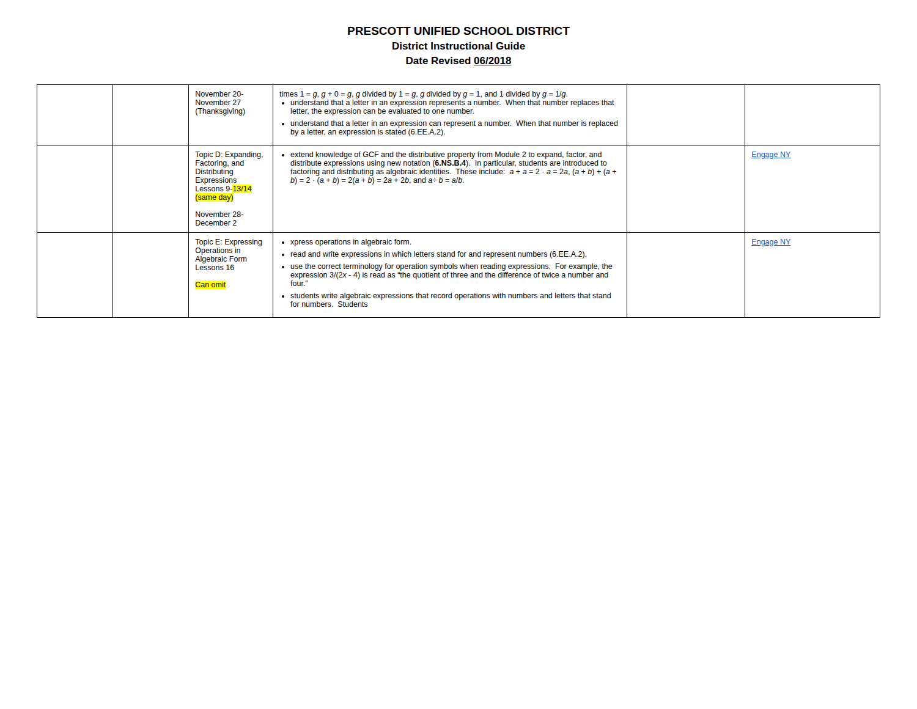PRESCOTT UNIFIED SCHOOL DISTRICT
District Instructional Guide
Date Revised 06/2018
| | | November 20-November 27 (Thanksgiving) | times 1 = g , g + 0 = g , g divided by 1 = g , g divided by g = 1, and 1 divided by g = 1/ g . understand that a letter in an expression represents a number. When that number replaces that letter, the expression can be evaluated to one number. understand that a letter in an expression can represent a number. When that number is replaced by a letter, an expression is stated (6.EE.A.2). | | |
| | | Topic D: Expanding, Factoring, and Distributing Expressions Lessons 9- 13/14 (same day) November 28-December 2 | extend knowledge of GCF and the distributive property from Module 2 to expand, factor, and distribute expressions using new notation ( 6.NS.B.4 ). In particular, students are introduced to factoring and distributing as algebraic identities. These include: a + a = 2 · a = 2 a , ( a + b ) + ( a + b ) = 2 · ( a + b ) = 2( a + b ) = 2 a + 2 b , and a ÷ b = a / b . | | Engage NY |
| | | Topic E: Expressing Operations in Algebraic Form Lessons 16 Can omit | xpress operations in algebraic form. read and write expressions in which letters stand for and represent numbers (6.EE.A.2). use the correct terminology for operation symbols when reading expressions. For example, the expression 3/(2 x - 4) is read as “the quotient of three and the difference of twice a number and four.” students write algebraic expressions that record operations with numbers and letters that stand for numbers. Students | | Engage NY |